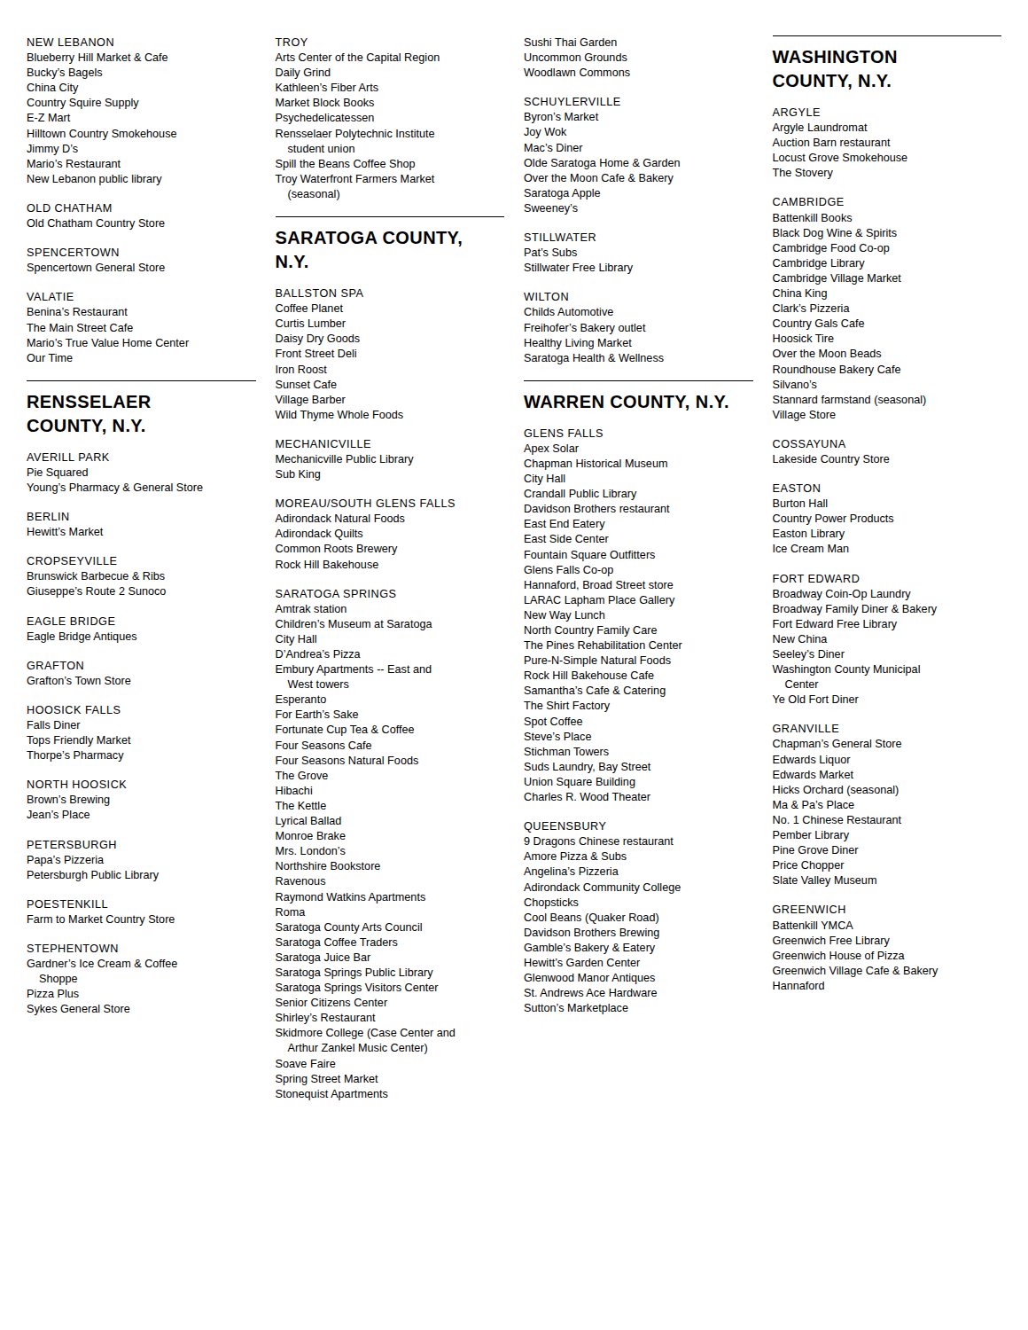NEW LEBANON
Blueberry Hill Market & Cafe
Bucky’s Bagels
China City
Country Squire Supply
E-Z Mart
Hilltown Country Smokehouse
Jimmy D’s
Mario’s Restaurant
New Lebanon public library
OLD CHATHAM
Old Chatham Country Store
SPENCERTOWN
Spencertown General Store
VALATIE
Benina’s Restaurant
The Main Street Cafe
Mario’s True Value Home Center
Our Time
RENSSELAER
COUNTY, N.Y.
AVERILL PARK
Pie Squared
Young’s Pharmacy & General Store
BERLIN
Hewitt’s Market
CROPSEYVILLE
Brunswick Barbecue & Ribs
Giuseppe’s Route 2 Sunoco
EAGLE BRIDGE
Eagle Bridge Antiques
GRAFTON
Grafton’s Town Store
HOOSICK FALLS
Falls Diner
Tops Friendly Market
Thorpe’s Pharmacy
NORTH HOOSICK
Brown’s Brewing
Jean’s Place
PETERSBURGH
Papa’s Pizzeria
Petersburgh Public Library
POESTENKILL
Farm to Market Country Store
STEPHENTOWN
Gardner’s Ice Cream & Coffee
Shoppe
Pizza Plus
Sykes General Store
TROY
Arts Center of the Capital Region
Daily Grind
Kathleen’s Fiber Arts
Market Block Books
Psychedelicatessen
Rensselaer Polytechnic Institute
student union
Spill the Beans Coffee Shop
Troy Waterfront Farmers Market
(seasonal)
SARATOGA COUNTY,
N.Y.
BALLSTON SPA
Coffee Planet
Curtis Lumber
Daisy Dry Goods
Front Street Deli
Iron Roost
Sunset Cafe
Village Barber
Wild Thyme Whole Foods
MECHANICVILLE
Mechanicville Public Library
Sub King
MOREAU/SOUTH GLENS FALLS
Adirondack Natural Foods
Adirondack Quilts
Common Roots Brewery
Rock Hill Bakehouse
SARATOGA SPRINGS
Amtrak station
Children’s Museum at Saratoga
City Hall
D’Andrea’s Pizza
Embury Apartments -- East and
West towers
Esperanto
For Earth’s Sake
Fortunate Cup Tea & Coffee
Four Seasons Cafe
Four Seasons Natural Foods
The Grove
Hibachi
The Kettle
Lyrical Ballad
Monroe Brake
Mrs. London’s
Northshire Bookstore
Ravenous
Raymond Watkins Apartments
Roma
Saratoga County Arts Council
Saratoga Coffee Traders
Saratoga Juice Bar
Saratoga Springs Public Library
Saratoga Springs Visitors Center
Senior Citizens Center
Shirley’s Restaurant
Skidmore College (Case Center and
Arthur Zankel Music Center)
Soave Faire
Spring Street Market
Stonequist Apartments
Sushi Thai Garden
Uncommon Grounds
Woodlawn Commons
SCHUYLERVILLE
Byron’s Market
Joy Wok
Mac’s Diner
Olde Saratoga Home & Garden
Over the Moon Cafe & Bakery
Saratoga Apple
Sweeney’s
STILLWATER
Pat’s Subs
Stillwater Free Library
WILTON
Childs Automotive
Freihofer’s Bakery outlet
Healthy Living Market
Saratoga Health & Wellness
WARREN COUNTY, N.Y.
GLENS FALLS
Apex Solar
Chapman Historical Museum
City Hall
Crandall Public Library
Davidson Brothers restaurant
East End Eatery
East Side Center
Fountain Square Outfitters
Glens Falls Co-op
Hannaford, Broad Street store
LARAC Lapham Place Gallery
New Way Lunch
North Country Family Care
The Pines Rehabilitation Center
Pure-N-Simple Natural Foods
Rock Hill Bakehouse Cafe
Samantha’s Cafe & Catering
The Shirt Factory
Spot Coffee
Steve’s Place
Stichman Towers
Suds Laundry, Bay Street
Union Square Building
Charles R. Wood Theater
QUEENSBURY
9 Dragons Chinese restaurant
Amore Pizza & Subs
Angelina’s Pizzeria
Adirondack Community College
Chopsticks
Cool Beans (Quaker Road)
Davidson Brothers Brewing
Gamble’s Bakery & Eatery
Hewitt’s Garden Center
Glenwood Manor Antiques
St. Andrews Ace Hardware
Sutton’s Marketplace
WASHINGTON
COUNTY, N.Y.
ARGYLE
Argyle Laundromat
Auction Barn restaurant
Locust Grove Smokehouse
The Stovery
CAMBRIDGE
Battenkill Books
Black Dog Wine & Spirits
Cambridge Food Co-op
Cambridge Library
Cambridge Village Market
China King
Clark’s Pizzeria
Country Gals Cafe
Hoosick Tire
Over the Moon Beads
Roundhouse Bakery Cafe
Silvano’s
Stannard farmstand (seasonal)
Village Store
COSSAYUNA
Lakeside Country Store
EASTON
Burton Hall
Country Power Products
Easton Library
Ice Cream Man
FORT EDWARD
Broadway Coin-Op Laundry
Broadway Family Diner & Bakery
Fort Edward Free Library
New China
Seeley’s Diner
Washington County Municipal
Center
Ye Old Fort Diner
GRANVILLE
Chapman’s General Store
Edwards Liquor
Edwards Market
Hicks Orchard (seasonal)
Ma & Pa’s Place
No. 1 Chinese Restaurant
Pember Library
Pine Grove Diner
Price Chopper
Slate Valley Museum
GREENWICH
Battenkill YMCA
Greenwich Free Library
Greenwich House of Pizza
Greenwich Village Cafe & Bakery
Hannaford